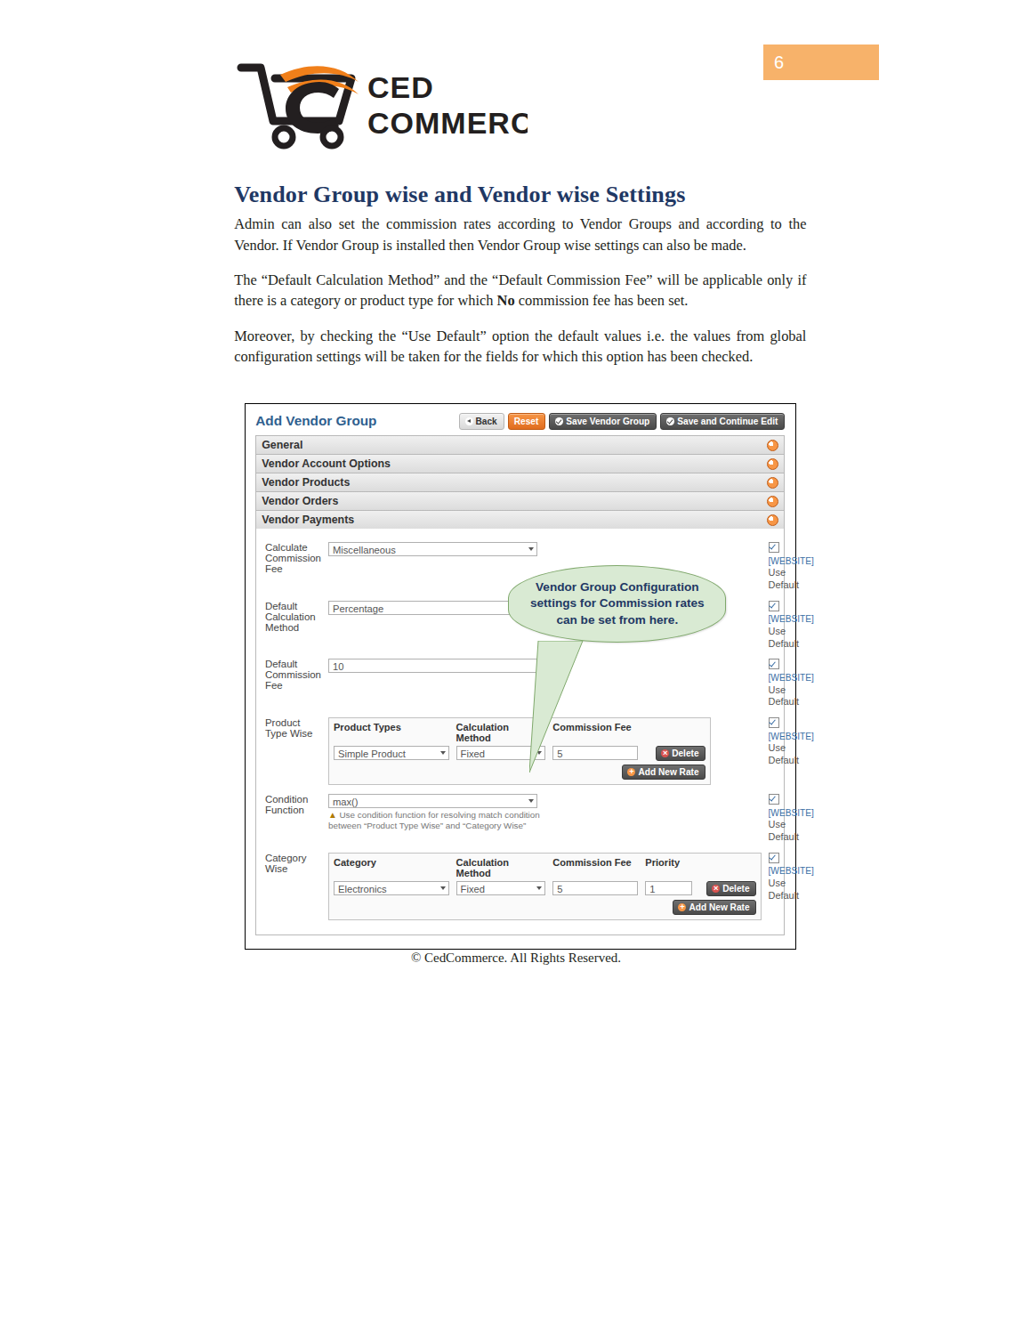6
CED COMMERCE
Vendor Group wise and Vendor wise Settings
Admin can also set the commission rates according to Vendor Groups and according to the Vendor. If Vendor Group is installed then Vendor Group wise settings can also be made.
The “Default Calculation Method” and the “Default Commission Fee” will be applicable only if there is a category or product type for which No commission fee has been set.
Moreover, by checking the “Use Default” option the default values i.e. the values from global configuration settings will be taken for the fields for which this option has been checked.
Add Vendor Group
Back Reset Save Vendor Group Save and Continue Edit
General
Vendor Account Options
Vendor Products
Vendor Orders
Vendor Payments
Vendor Group Configuration settings for Commission rates can be set from here.
| Calculate Commission Fee | Miscellaneous | [WEBSITE] Use Default |
| Default Calculation Method | Percentage | [WEBSITE] Use Default |
| Default Commission Fee | 10 | [WEBSITE] Use Default |
| Product Type Wise | Product Types Calculation Method Commission Fee Simple Product Fixed 5 × Delete + Add New Rate | [WEBSITE] Use Default |
| Condition Function | max() ▲ Use condition function for resolving match condition between “Product Type Wise” and “Category Wise” | [WEBSITE] Use Default |
| Category Wise | Category Calculation Method Commission Fee Priority Electronics Fixed 5 1 × Delete + Add New Rate | [WEBSITE] Use Default |
© CedCommerce. All Rights Reserved.